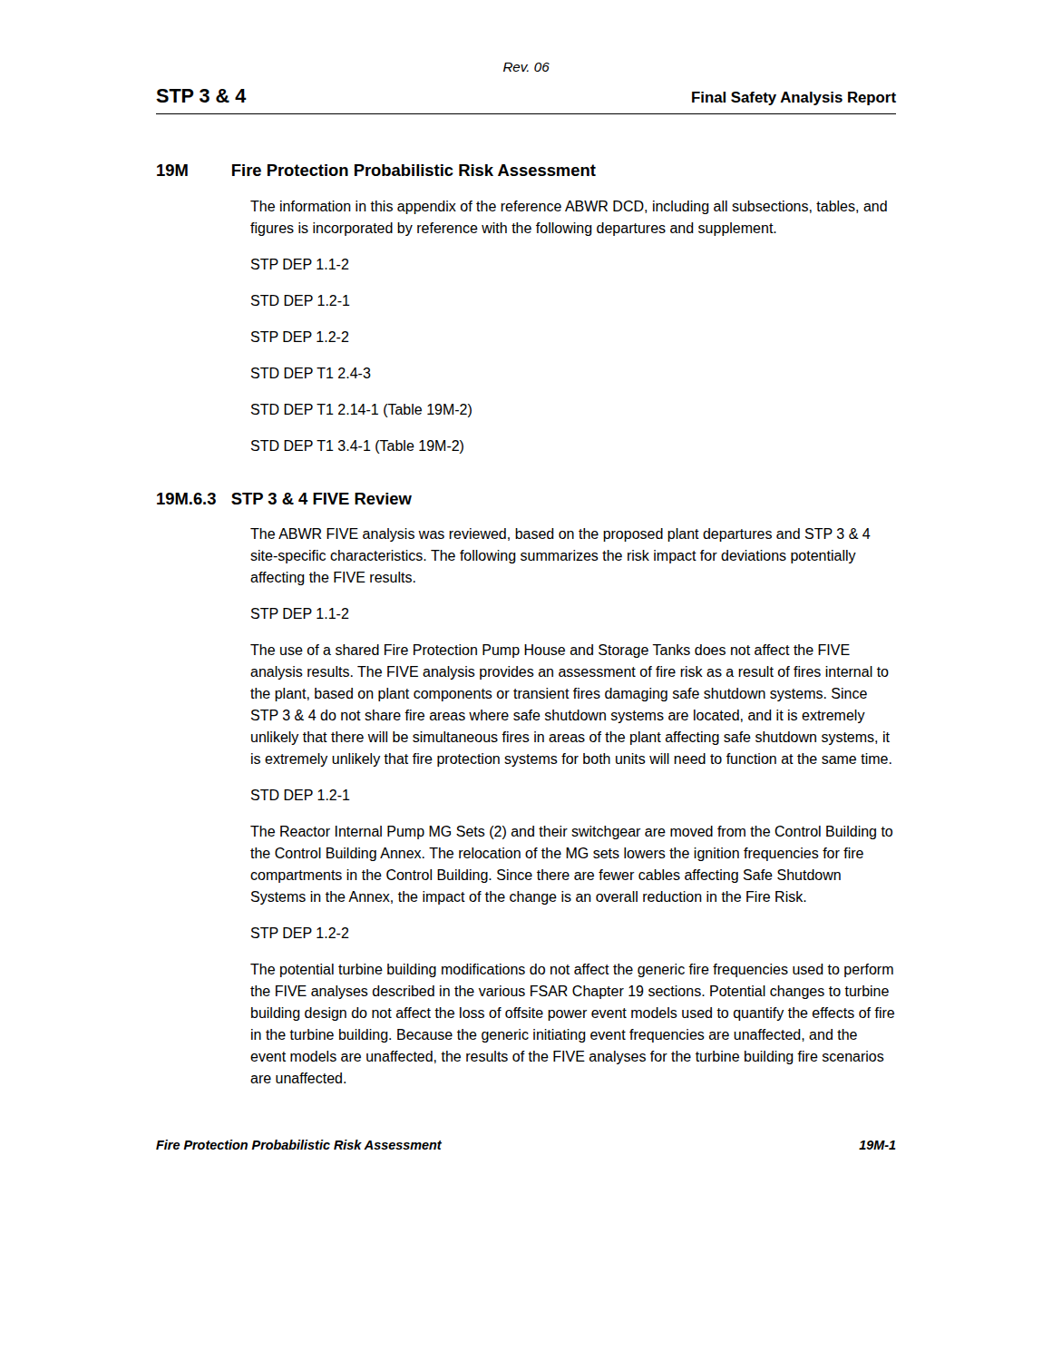Rev. 06
STP 3 & 4 Final Safety Analysis Report
19MFire Protection Probabilistic Risk Assessment
The information in this appendix of the reference ABWR DCD, including all subsections, tables, and figures is incorporated by reference with the following departures and supplement.
STP DEP 1.1-2
STD DEP 1.2-1
STP DEP 1.2-2
STD DEP T1 2.4-3
STD DEP T1 2.14-1 (Table 19M-2)
STD DEP T1 3.4-1 (Table 19M-2)
19M.6.3 STP 3 & 4 FIVE Review
The ABWR FIVE analysis was reviewed, based on the proposed plant departures and STP 3 & 4 site-specific characteristics. The following summarizes the risk impact for deviations potentially affecting the FIVE results.
STP DEP 1.1-2
The use of a shared Fire Protection Pump House and Storage Tanks does not affect the FIVE analysis results. The FIVE analysis provides an assessment of fire risk as a result of fires internal to the plant, based on plant components or transient fires damaging safe shutdown systems. Since STP 3 & 4 do not share fire areas where safe shutdown systems are located, and it is extremely unlikely that there will be simultaneous fires in areas of the plant affecting safe shutdown systems, it is extremely unlikely that fire protection systems for both units will need to function at the same time.
STD DEP 1.2-1
The Reactor Internal Pump MG Sets (2) and their switchgear are moved from the Control Building to the Control Building Annex. The relocation of the MG sets lowers the ignition frequencies for fire compartments in the Control Building. Since there are fewer cables affecting Safe Shutdown Systems in the Annex, the impact of the change is an overall reduction in the Fire Risk.
STP DEP 1.2-2
The potential turbine building modifications do not affect the generic fire frequencies used to perform the FIVE analyses described in the various FSAR Chapter 19 sections. Potential changes to turbine building design do not affect the loss of offsite power event models used to quantify the effects of fire in the turbine building. Because the generic initiating event frequencies are unaffected, and the event models are unaffected, the results of the FIVE analyses for the turbine building fire scenarios are unaffected.
Fire Protection Probabilistic Risk Assessment 19M-1